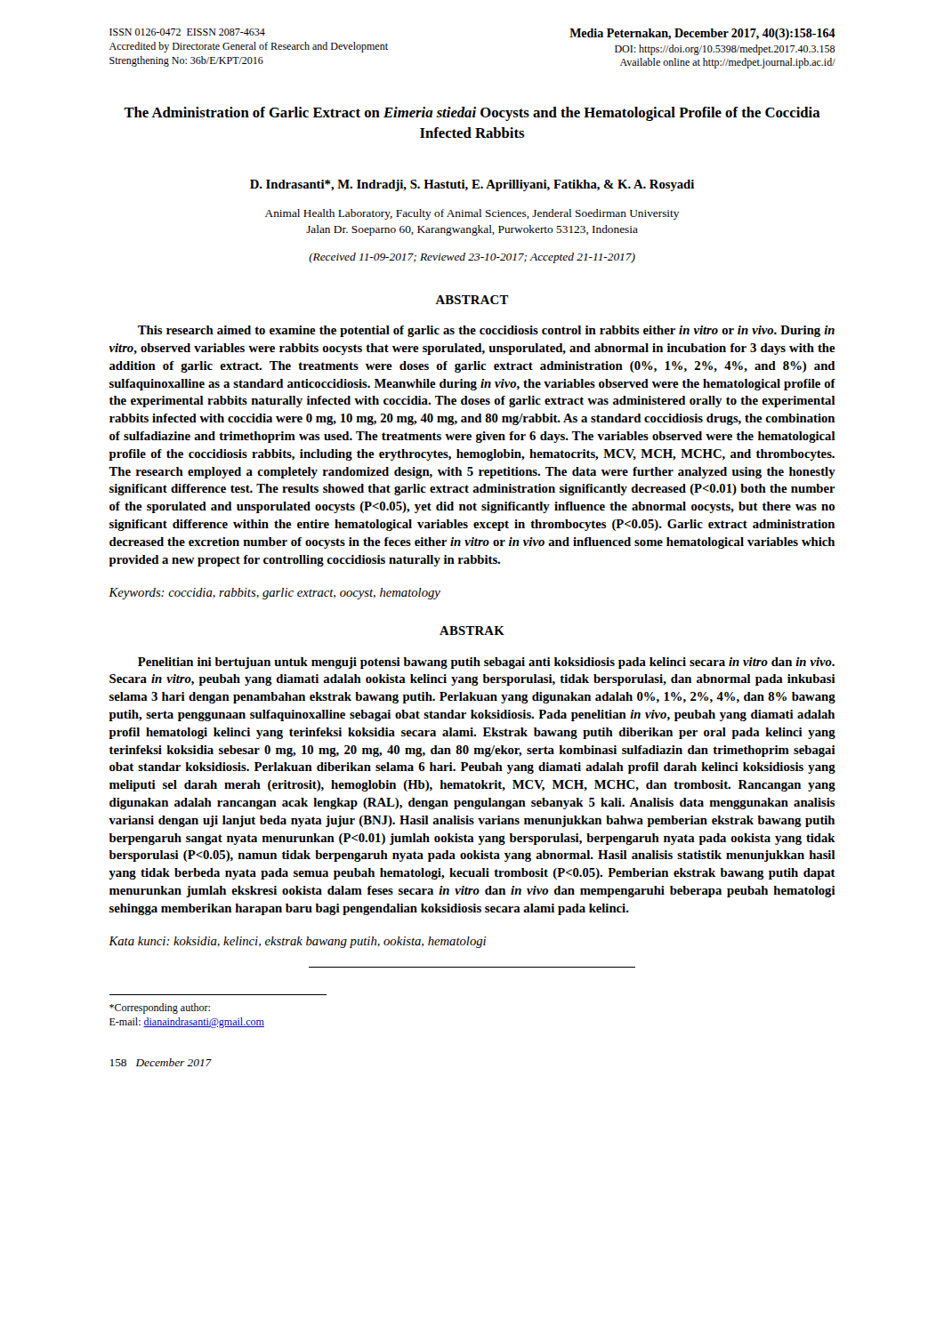ISSN 0126-0472 EISSN 2087-4634
Accredited by Directorate General of Research and Development
Strengthening No: 36b/E/KPT/2016
Media Peternakan, December 2017, 40(3):158-164
DOI: https://doi.org/10.5398/medpet.2017.40.3.158
Available online at http://medpet.journal.ipb.ac.id/
The Administration of Garlic Extract on Eimeria stiedai Oocysts and the Hematological Profile of the Coccidia Infected Rabbits
D. Indrasanti*, M. Indradji, S. Hastuti, E. Aprilliyani, Fatikha, & K. A. Rosyadi
Animal Health Laboratory, Faculty of Animal Sciences, Jenderal Soedirman University
Jalan Dr. Soeparno 60, Karangwangkal, Purwokerto 53123, Indonesia
(Received 11-09-2017; Reviewed 23-10-2017; Accepted 21-11-2017)
ABSTRACT
This research aimed to examine the potential of garlic as the coccidiosis control in rabbits either in vitro or in vivo. During in vitro, observed variables were rabbits oocysts that were sporulated, unsporulated, and abnormal in incubation for 3 days with the addition of garlic extract. The treatments were doses of garlic extract administration (0%, 1%, 2%, 4%, and 8%) and sulfaquinoxalline as a standard anticoccidiosis. Meanwhile during in vivo, the variables observed were the hematological profile of the experimental rabbits naturally infected with coccidia. The doses of garlic extract was administered orally to the experimental rabbits infected with coccidia were 0 mg, 10 mg, 20 mg, 40 mg, and 80 mg/rabbit. As a standard coccidiosis drugs, the combination of sulfadiazine and trimethoprim was used. The treatments were given for 6 days. The variables observed were the hematological profile of the coccidiosis rabbits, including the erythrocytes, hemoglobin, hematocrits, MCV, MCH, MCHC, and thrombocytes. The research employed a completely randomized design, with 5 repetitions. The data were further analyzed using the honestly significant difference test. The results showed that garlic extract administration significantly decreased (P<0.01) both the number of the sporulated and unsporulated oocysts (P<0.05), yet did not significantly influence the abnormal oocysts, but there was no significant difference within the entire hematological variables except in thrombocytes (P<0.05). Garlic extract administration decreased the excretion number of oocysts in the feces either in vitro or in vivo and influenced some hematological variables which provided a new propect for controlling coccidiosis naturally in rabbits.
Keywords: coccidia, rabbits, garlic extract, oocyst, hematology
ABSTRAK
Penelitian ini bertujuan untuk menguji potensi bawang putih sebagai anti koksidiosis pada kelinci secara in vitro dan in vivo. Secara in vitro, peubah yang diamati adalah ookista kelinci yang bersporulasi, tidak bersporulasi, dan abnormal pada inkubasi selama 3 hari dengan penambahan ekstrak bawang putih. Perlakuan yang digunakan adalah 0%, 1%, 2%, 4%, dan 8% bawang putih, serta penggunaan sulfaquinoxalline sebagai obat standar koksidiosis. Pada penelitian in vivo, peubah yang diamati adalah profil hematologi kelinci yang terinfeksi koksidia secara alami. Ekstrak bawang putih diberikan per oral pada kelinci yang terinfeksi koksidia sebesar 0 mg, 10 mg, 20 mg, 40 mg, dan 80 mg/ekor, serta kombinasi sulfadiazin dan trimethoprim sebagai obat standar koksidiosis. Perlakuan diberikan selama 6 hari. Peubah yang diamati adalah profil darah kelinci koksidiosis yang meliputi sel darah merah (eritrosit), hemoglobin (Hb), hematokrit, MCV, MCH, MCHC, dan trombosit. Rancangan yang digunakan adalah rancangan acak lengkap (RAL), dengan pengulangan sebanyak 5 kali. Analisis data menggunakan analisis variansi dengan uji lanjut beda nyata jujur (BNJ). Hasil analisis varians menunjukkan bahwa pemberian ekstrak bawang putih berpengaruh sangat nyata menurunkan (P<0.01) jumlah ookista yang bersporulasi, berpengaruh nyata pada ookista yang tidak bersporulasi (P<0.05), namun tidak berpengaruh nyata pada ookista yang abnormal. Hasil analisis statistik menunjukkan hasil yang tidak berbeda nyata pada semua peubah hematologi, kecuali trombosit (P<0.05). Pemberian ekstrak bawang putih dapat menurunkan jumlah ekskresi ookista dalam feses secara in vitro dan in vivo dan mempengaruhi beberapa peubah hematologi sehingga memberikan harapan baru bagi pengendalian koksidiosis secara alami pada kelinci.
Kata kunci: koksidia, kelinci, ekstrak bawang putih, ookista, hematologi
*Corresponding author:
E-mail: dianaindrasanti@gmail.com
158 December 2017